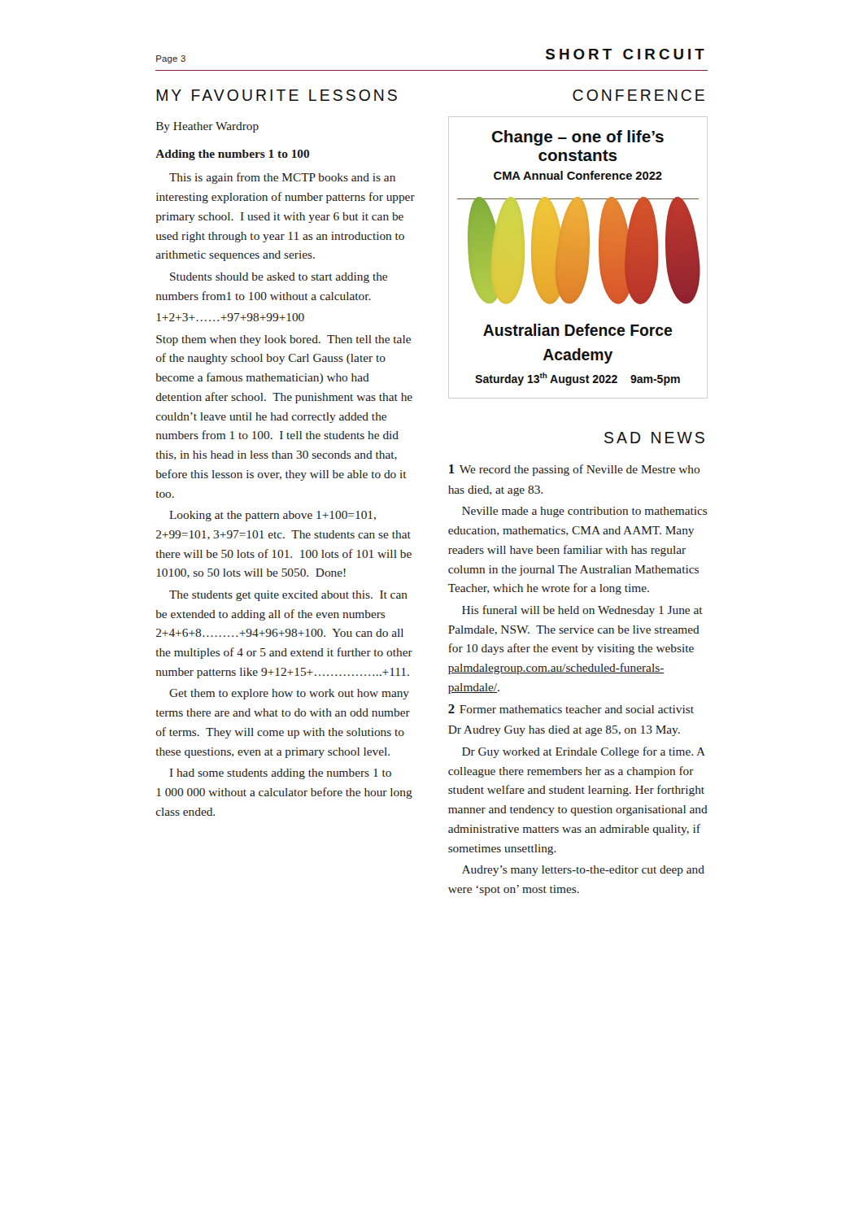Page 3
SHORT CIRCUIT
MY FAVOURITE LESSONS
By Heather Wardrop
Adding the numbers 1 to 100
This is again from the MCTP books and is an interesting exploration of number patterns for upper primary school. I used it with year 6 but it can be used right through to year 11 as an introduction to arithmetic sequences and series.
Students should be asked to start adding the numbers from1 to 100 without a calculator.
1+2+3+……+97+98+99+100
Stop them when they look bored. Then tell the tale of the naughty school boy Carl Gauss (later to become a famous mathematician) who had detention after school. The punishment was that he couldn’t leave until he had correctly added the numbers from 1 to 100. I tell the students he did this, in his head in less than 30 seconds and that, before this lesson is over, they will be able to do it too.
Looking at the pattern above 1+100=101, 2+99=101, 3+97=101 etc. The students can se that there will be 50 lots of 101. 100 lots of 101 will be 10100, so 50 lots will be 5050. Done!
The students get quite excited about this. It can be extended to adding all of the even numbers 2+4+6+8………+94+96+98+100. You can do all the multiples of 4 or 5 and extend it further to other number patterns like 9+12+15+……………..+111.
Get them to explore how to work out how many terms there are and what to do with an odd number of terms. They will come up with the solutions to these questions, even at a primary school level.
I had some students adding the numbers 1 to 1 000 000 without a calculator before the hour long class ended.
CONFERENCE
Change – one of life’s constants
CMA Annual Conference 2022
Australian Defence Force Academy
Saturday 13th August 2022 9am-5pm
SAD NEWS
1 We record the passing of Neville de Mestre who has died, at age 83.
Neville made a huge contribution to mathematics education, mathematics, CMA and AAMT. Many readers will have been familiar with has regular column in the journal The Australian Mathematics Teacher, which he wrote for a long time.
His funeral will be held on Wednesday 1 June at Palmdale, NSW. The service can be live streamed for 10 days after the event by visiting the website palmdalegroup.com.au/scheduled-funerals-palmdale/.
2 Former mathematics teacher and social activist Dr Audrey Guy has died at age 85, on 13 May.
Dr Guy worked at Erindale College for a time. A colleague there remembers her as a champion for student welfare and student learning. Her forthright manner and tendency to question organisational and administrative matters was an admirable quality, if sometimes unsettling.
Audrey’s many letters-to-the-editor cut deep and were ‘spot on’ most times.